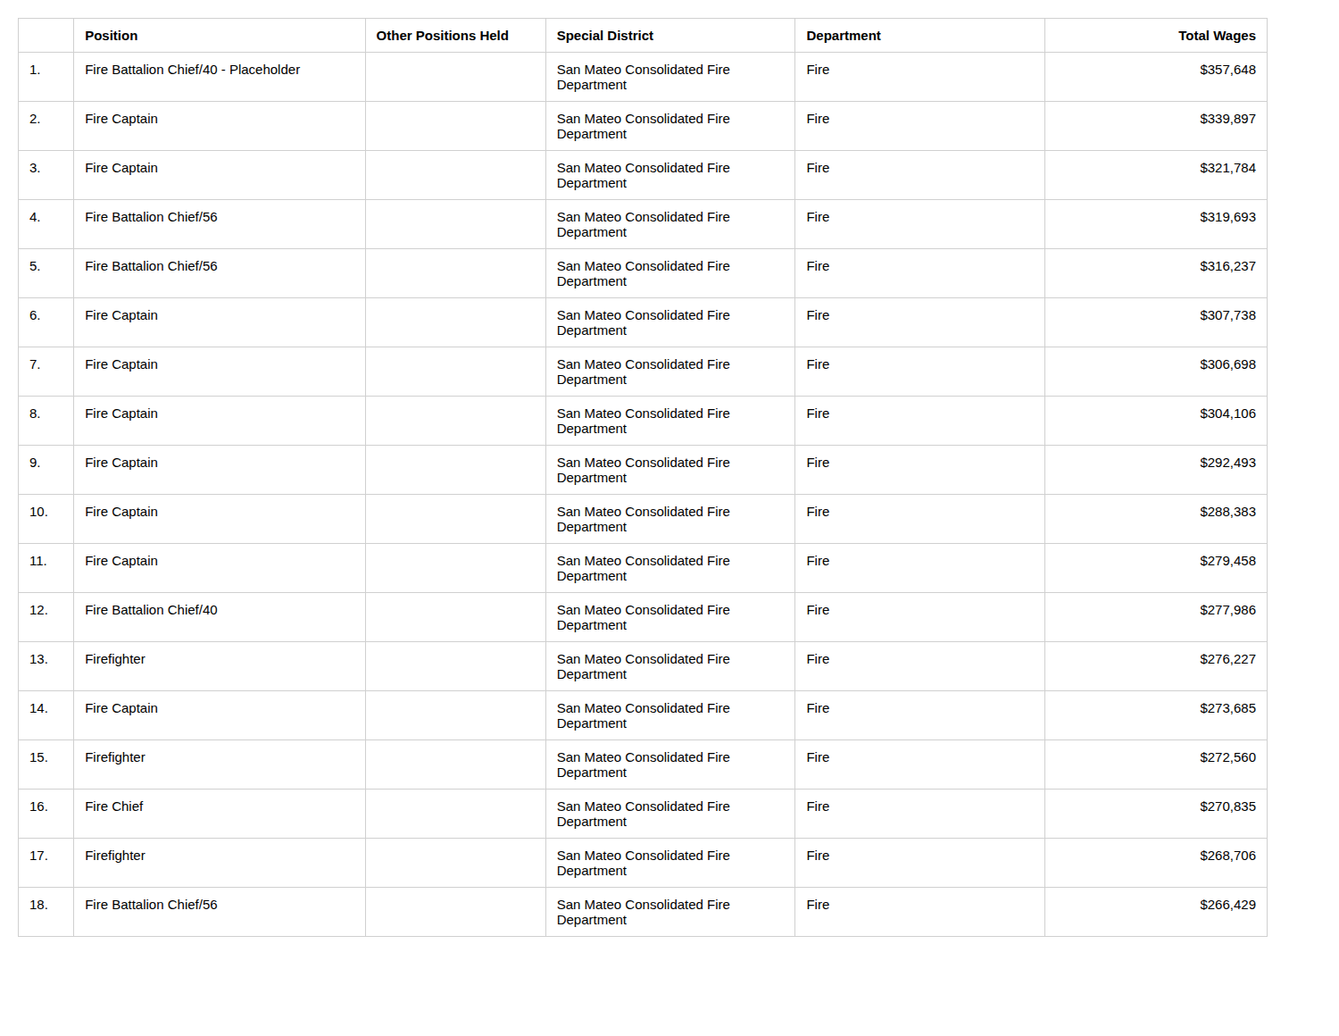| | Position | Other Positions Held | Special District | Department | Total Wages |
| --- | --- | --- | --- | --- | --- |
| 1. | Fire Battalion Chief/40 - Placeholder | | San Mateo Consolidated Fire Department | Fire | $357,648 |
| 2. | Fire Captain | | San Mateo Consolidated Fire Department | Fire | $339,897 |
| 3. | Fire Captain | | San Mateo Consolidated Fire Department | Fire | $321,784 |
| 4. | Fire Battalion Chief/56 | | San Mateo Consolidated Fire Department | Fire | $319,693 |
| 5. | Fire Battalion Chief/56 | | San Mateo Consolidated Fire Department | Fire | $316,237 |
| 6. | Fire Captain | | San Mateo Consolidated Fire Department | Fire | $307,738 |
| 7. | Fire Captain | | San Mateo Consolidated Fire Department | Fire | $306,698 |
| 8. | Fire Captain | | San Mateo Consolidated Fire Department | Fire | $304,106 |
| 9. | Fire Captain | | San Mateo Consolidated Fire Department | Fire | $292,493 |
| 10. | Fire Captain | | San Mateo Consolidated Fire Department | Fire | $288,383 |
| 11. | Fire Captain | | San Mateo Consolidated Fire Department | Fire | $279,458 |
| 12. | Fire Battalion Chief/40 | | San Mateo Consolidated Fire Department | Fire | $277,986 |
| 13. | Firefighter | | San Mateo Consolidated Fire Department | Fire | $276,227 |
| 14. | Fire Captain | | San Mateo Consolidated Fire Department | Fire | $273,685 |
| 15. | Firefighter | | San Mateo Consolidated Fire Department | Fire | $272,560 |
| 16. | Fire Chief | | San Mateo Consolidated Fire Department | Fire | $270,835 |
| 17. | Firefighter | | San Mateo Consolidated Fire Department | Fire | $268,706 |
| 18. | Fire Battalion Chief/56 | | San Mateo Consolidated Fire Department | Fire | $266,429 |